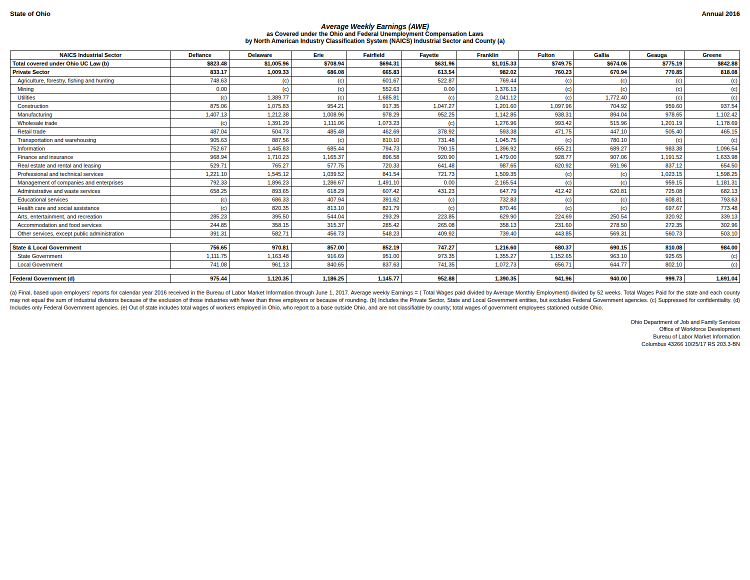State of Ohio
Annual 2016
Average Weekly Earnings (AWE)
as Covered under the Ohio and Federal Unemployment Compensation Laws
by North American Industry Classification System (NAICS) Industrial Sector and County (a)
| NAICS Industrial Sector | Defiance | Delaware | Erie | Fairfield | Fayette | Franklin | Fulton | Gallia | Geauga | Greene |
| --- | --- | --- | --- | --- | --- | --- | --- | --- | --- | --- |
| Total covered under Ohio UC Law (b) | $823.48 | $1,005.96 | $708.94 | $694.31 | $631.96 | $1,015.33 | $749.75 | $674.06 | $775.19 | $842.88 |
| Private Sector | 833.17 | 1,009.33 | 686.08 | 665.83 | 613.54 | 982.02 | 760.23 | 670.94 | 770.85 | 818.08 |
| Agriculture, forestry, fishing and hunting | 748.63 | (c) | (c) | 601.67 | 522.87 | 769.44 | (c) | (c) | (c) | (c) |
| Mining | 0.00 | (c) | (c) | 552.63 | 0.00 | 1,376.13 | (c) | (c) | (c) | (c) |
| Utilities | (c) | 1,389.77 | (c) | 1,685.81 | (c) | 2,041.12 | (c) | 1,772.40 | (c) | (c) |
| Construction | 875.06 | 1,075.83 | 954.21 | 917.35 | 1,047.27 | 1,201.60 | 1,097.96 | 704.92 | 959.60 | 937.54 |
| Manufacturing | 1,407.13 | 1,212.38 | 1,008.96 | 978.29 | 952.25 | 1,142.85 | 938.31 | 894.04 | 978.65 | 1,102.42 |
| Wholesale trade | (c) | 1,391.29 | 1,111.06 | 1,073.23 | (c) | 1,276.96 | 993.42 | 515.96 | 1,201.19 | 1,178.69 |
| Retail trade | 487.04 | 504.73 | 485.48 | 462.69 | 378.92 | 593.38 | 471.75 | 447.10 | 505.40 | 465.15 |
| Transportation and warehousing | 905.63 | 887.56 | (c) | 810.10 | 731.48 | 1,045.75 | (c) | 780.10 | (c) | (c) |
| Information | 752.67 | 1,445.83 | 685.44 | 794.73 | 790.15 | 1,396.92 | 655.21 | 689.27 | 983.38 | 1,096.54 |
| Finance and insurance | 968.94 | 1,710.23 | 1,165.37 | 896.58 | 920.90 | 1,479.00 | 928.77 | 907.06 | 1,191.52 | 1,633.98 |
| Real estate and rental and leasing | 529.71 | 765.27 | 577.75 | 720.33 | 641.48 | 987.65 | 620.92 | 591.96 | 837.12 | 654.50 |
| Professional and technical services | 1,221.10 | 1,545.12 | 1,039.52 | 841.54 | 721.73 | 1,509.35 | (c) | (c) | 1,023.15 | 1,598.25 |
| Management of companies and enterprises | 792.33 | 1,896.23 | 1,286.67 | 1,491.10 | 0.00 | 2,165.54 | (c) | (c) | 959.15 | 1,181.31 |
| Administrative and waste services | 658.25 | 893.65 | 618.29 | 607.42 | 431.23 | 647.79 | 412.42 | 620.81 | 725.08 | 682.13 |
| Educational services | (c) | 686.33 | 407.94 | 391.62 | (c) | 732.83 | (c) | (c) | 608.81 | 793.63 |
| Health care and social assistance | (c) | 820.35 | 813.10 | 821.79 | (c) | 870.46 | (c) | (c) | 697.67 | 773.48 |
| Arts, entertainment, and recreation | 285.23 | 395.50 | 544.04 | 293.29 | 223.85 | 629.90 | 224.69 | 250.54 | 320.92 | 339.13 |
| Accommodation and food services | 244.85 | 358.15 | 315.37 | 285.42 | 265.08 | 358.13 | 231.60 | 278.50 | 272.35 | 302.96 |
| Other services, except public administration | 391.31 | 582.71 | 456.73 | 548.23 | 409.92 | 739.40 | 443.85 | 569.31 | 560.73 | 503.10 |
| State & Local Government | 756.65 | 970.81 | 857.00 | 852.19 | 747.27 | 1,216.60 | 680.37 | 690.15 | 810.08 | 984.00 |
| State Government | 1,111.75 | 1,163.48 | 916.69 | 951.00 | 973.35 | 1,355.27 | 1,152.65 | 963.10 | 925.65 | (c) |
| Local Government | 741.08 | 961.13 | 840.65 | 837.63 | 741.35 | 1,072.73 | 656.71 | 644.77 | 802.10 | (c) |
| Federal Government (d) | 975.44 | 1,120.35 | 1,186.25 | 1,145.77 | 952.88 | 1,390.35 | 941.96 | 940.00 | 999.73 | 1,691.04 |
(a) Final, based upon employers' reports for calendar year 2016 received in the Bureau of Labor Market Information through June 1, 2017. Average weekly Earnings = ( Total Wages paid divided by Average Monthly Employment) divided by 52 weeks. Total Wages Paid for the state and each county may not equal the sum of industrial divisions because of the exclusion of those industries with fewer than three employers or because of rounding. (b) Includes the Private Sector, State and Local Government entities, but excludes Federal Government agencies. (c) Suppressed for confidentiality. (d) Includes only Federal Government agencies. (e) Out of state includes total wages of workers employed in Ohio, who report to a base outside Ohio, and are not classifiable by county; total wages of government employees stationed outside Ohio.
Ohio Department of Job and Family Services
Office of Workforce Development
Bureau of Labor Market Information
Columbus 43266 10/25/17 RS 203.3-BN